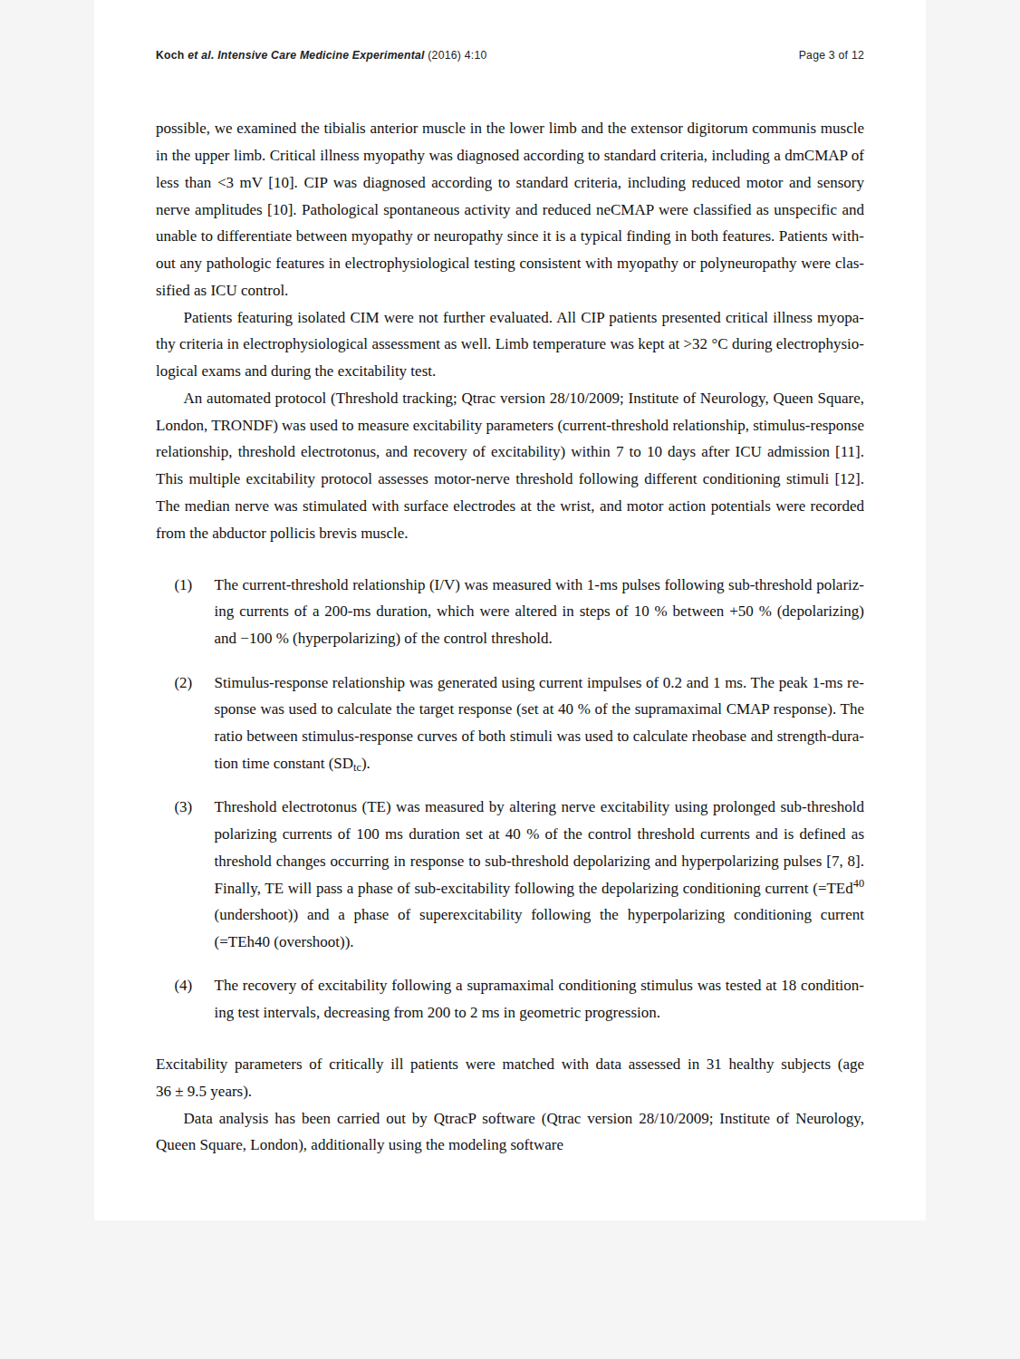Koch et al. Intensive Care Medicine Experimental (2016) 4:10 Page 3 of 12
possible, we examined the tibialis anterior muscle in the lower limb and the extensor digitorum communis muscle in the upper limb. Critical illness myopathy was diagnosed according to standard criteria, including a dmCMAP of less than <3 mV [10]. CIP was diagnosed according to standard criteria, including reduced motor and sensory nerve amplitudes [10]. Pathological spontaneous activity and reduced neCMAP were classified as unspecific and unable to differentiate between myopathy or neuropathy since it is a typical finding in both features. Patients without any pathologic features in electrophysiological testing consistent with myopathy or polyneuropathy were classified as ICU control.
Patients featuring isolated CIM were not further evaluated. All CIP patients presented critical illness myopathy criteria in electrophysiological assessment as well. Limb temperature was kept at >32 °C during electrophysiological exams and during the excitability test.
An automated protocol (Threshold tracking; Qtrac version 28/10/2009; Institute of Neurology, Queen Square, London, TRONDF) was used to measure excitability parameters (current-threshold relationship, stimulus-response relationship, threshold electrotonus, and recovery of excitability) within 7 to 10 days after ICU admission [11]. This multiple excitability protocol assesses motor-nerve threshold following different conditioning stimuli [12]. The median nerve was stimulated with surface electrodes at the wrist, and motor action potentials were recorded from the abductor pollicis brevis muscle.
The current-threshold relationship (I/V) was measured with 1-ms pulses following sub-threshold polarizing currents of a 200-ms duration, which were altered in steps of 10 % between +50 % (depolarizing) and −100 % (hyperpolarizing) of the control threshold.
Stimulus-response relationship was generated using current impulses of 0.2 and 1 ms. The peak 1-ms response was used to calculate the target response (set at 40 % of the supramaximal CMAP response). The ratio between stimulus-response curves of both stimuli was used to calculate rheobase and strength-duration time constant (SDtc).
Threshold electrotonus (TE) was measured by altering nerve excitability using prolonged sub-threshold polarizing currents of 100 ms duration set at 40 % of the control threshold currents and is defined as threshold changes occurring in response to sub-threshold depolarizing and hyperpolarizing pulses [7, 8]. Finally, TE will pass a phase of sub-excitability following the depolarizing conditioning current (=TEd40 (undershoot)) and a phase of superexcitability following the hyperpolarizing conditioning current (=TEh40 (overshoot)).
The recovery of excitability following a supramaximal conditioning stimulus was tested at 18 conditioning test intervals, decreasing from 200 to 2 ms in geometric progression.
Excitability parameters of critically ill patients were matched with data assessed in 31 healthy subjects (age 36 ± 9.5 years).
Data analysis has been carried out by QtracP software (Qtrac version 28/10/2009; Institute of Neurology, Queen Square, London), additionally using the modeling software